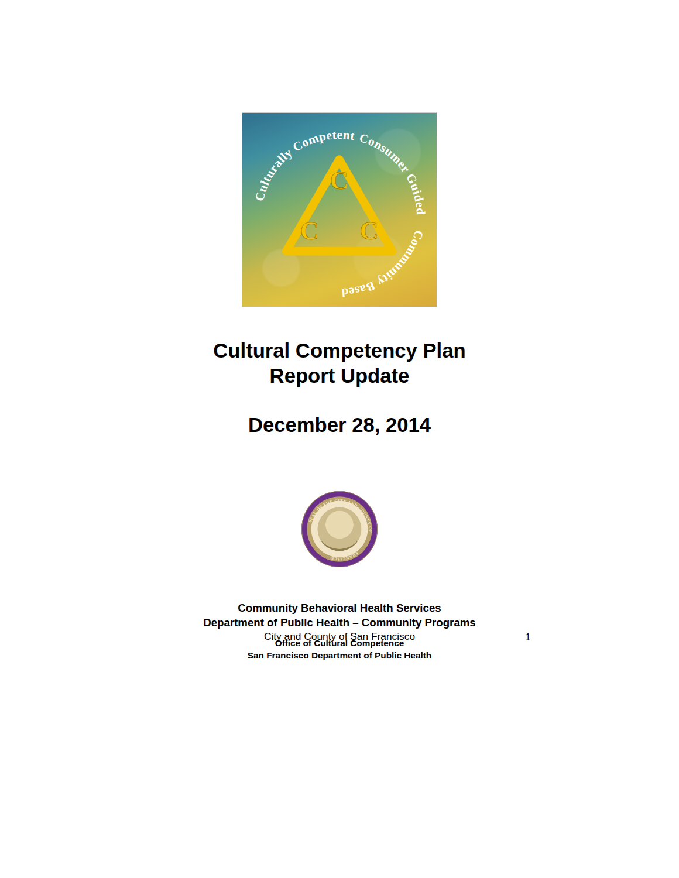Culturally Competent Consumer Guided Community Based C C C
Cultural Competency Plan
Report Update December 28, 2014
SEAL OF THE CITY AND COUNTY OF SAN FRANCISCO
Community Behavioral Health Services
Department of Public Health – Community Programs
City and County of San Francisco
1
Office of Cultural Competence
San Francisco Department of Public Health